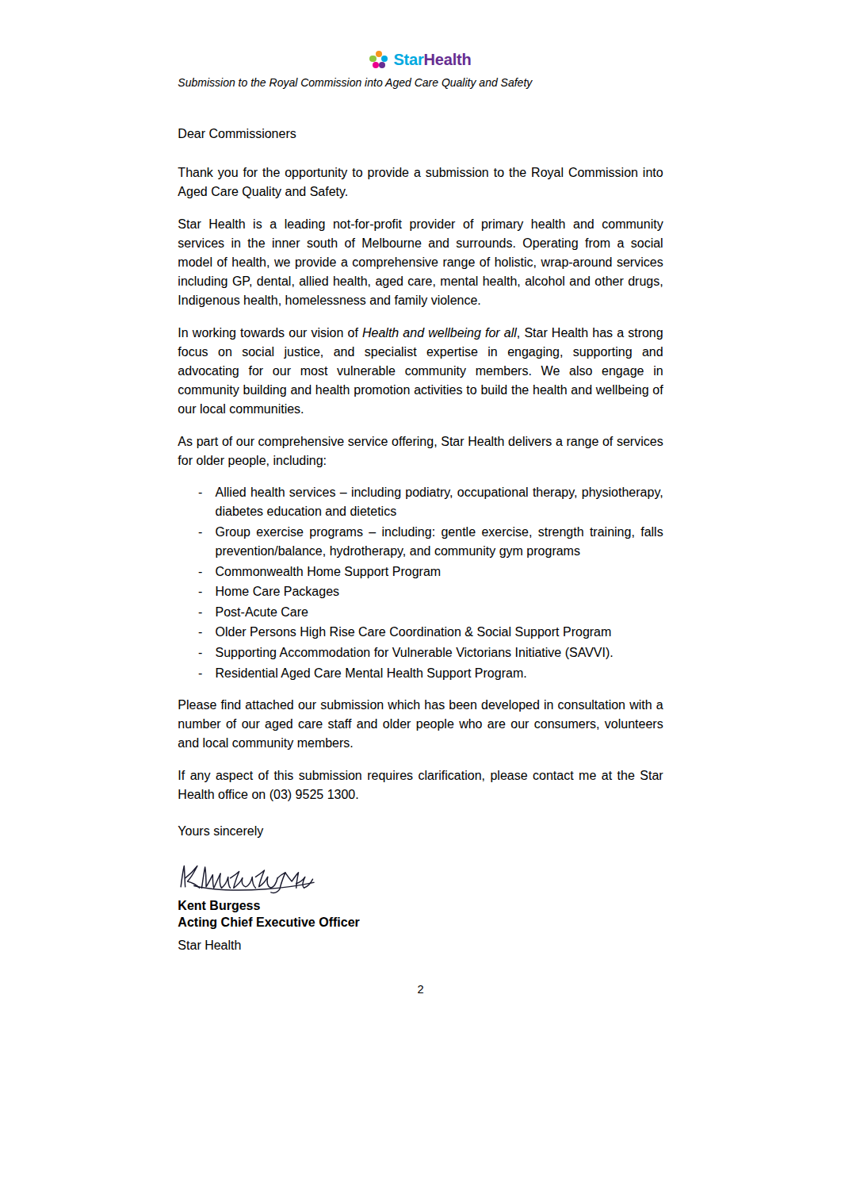Star Health
Submission to the Royal Commission into Aged Care Quality and Safety
Dear Commissioners
Thank you for the opportunity to provide a submission to the Royal Commission into Aged Care Quality and Safety.
Star Health is a leading not-for-profit provider of primary health and community services in the inner south of Melbourne and surrounds. Operating from a social model of health, we provide a comprehensive range of holistic, wrap-around services including GP, dental, allied health, aged care, mental health, alcohol and other drugs, Indigenous health, homelessness and family violence.
In working towards our vision of Health and wellbeing for all, Star Health has a strong focus on social justice, and specialist expertise in engaging, supporting and advocating for our most vulnerable community members. We also engage in community building and health promotion activities to build the health and wellbeing of our local communities.
As part of our comprehensive service offering, Star Health delivers a range of services for older people, including:
Allied health services – including podiatry, occupational therapy, physiotherapy, diabetes education and dietetics
Group exercise programs – including: gentle exercise, strength training, falls prevention/balance, hydrotherapy, and community gym programs
Commonwealth Home Support Program
Home Care Packages
Post-Acute Care
Older Persons High Rise Care Coordination & Social Support Program
Supporting Accommodation for Vulnerable Victorians Initiative (SAVVI).
Residential Aged Care Mental Health Support Program.
Please find attached our submission which has been developed in consultation with a number of our aged care staff and older people who are our consumers, volunteers and local community members.
If any aspect of this submission requires clarification, please contact me at the Star Health office on (03) 9525 1300.
Yours sincerely
Kent Burgess
Acting Chief Executive Officer
Star Health
2